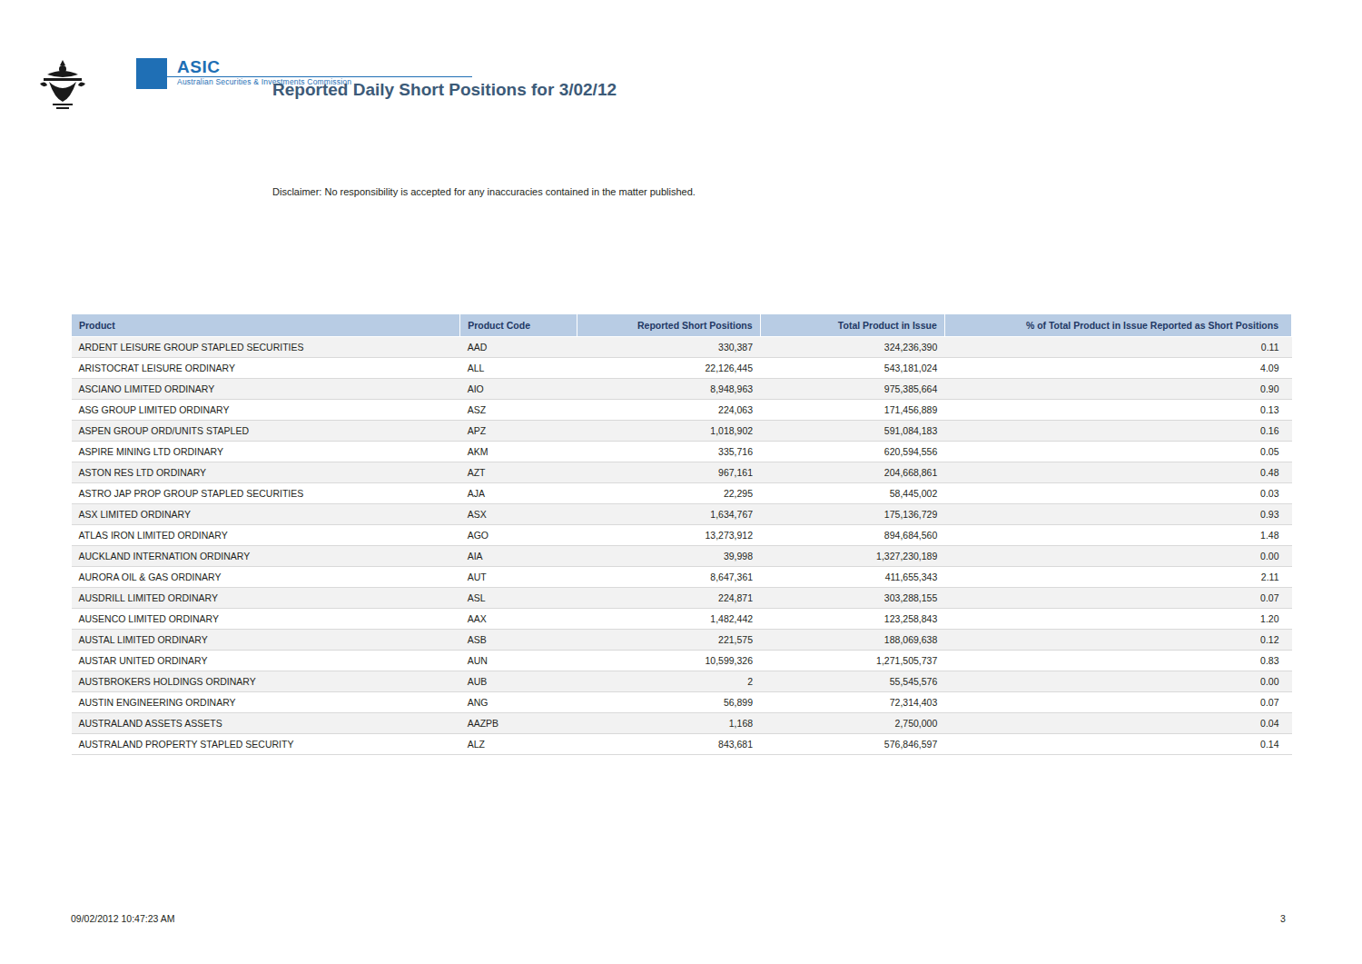ASIC
Australian Securities & Investments Commission
Reported Daily Short Positions for 3/02/12
Disclaimer: No responsibility is accepted for any inaccuracies contained in the matter published.
| Product | Product Code | Reported Short Positions | Total Product in Issue | % of Total Product in Issue Reported as Short Positions |
| --- | --- | --- | --- | --- |
| ARDENT LEISURE GROUP STAPLED SECURITIES | AAD | 330,387 | 324,236,390 | 0.11 |
| ARISTOCRAT LEISURE ORDINARY | ALL | 22,126,445 | 543,181,024 | 4.09 |
| ASCIANO LIMITED ORDINARY | AIO | 8,948,963 | 975,385,664 | 0.90 |
| ASG GROUP LIMITED ORDINARY | ASZ | 224,063 | 171,456,889 | 0.13 |
| ASPEN GROUP ORD/UNITS STAPLED | APZ | 1,018,902 | 591,084,183 | 0.16 |
| ASPIRE MINING LTD ORDINARY | AKM | 335,716 | 620,594,556 | 0.05 |
| ASTON RES LTD ORDINARY | AZT | 967,161 | 204,668,861 | 0.48 |
| ASTRO JAP PROP GROUP STAPLED SECURITIES | AJA | 22,295 | 58,445,002 | 0.03 |
| ASX LIMITED ORDINARY | ASX | 1,634,767 | 175,136,729 | 0.93 |
| ATLAS IRON LIMITED ORDINARY | AGO | 13,273,912 | 894,684,560 | 1.48 |
| AUCKLAND INTERNATION ORDINARY | AIA | 39,998 | 1,327,230,189 | 0.00 |
| AURORA OIL & GAS ORDINARY | AUT | 8,647,361 | 411,655,343 | 2.11 |
| AUSDRILL LIMITED ORDINARY | ASL | 224,871 | 303,288,155 | 0.07 |
| AUSENCO LIMITED ORDINARY | AAX | 1,482,442 | 123,258,843 | 1.20 |
| AUSTAL LIMITED ORDINARY | ASB | 221,575 | 188,069,638 | 0.12 |
| AUSTAR UNITED ORDINARY | AUN | 10,599,326 | 1,271,505,737 | 0.83 |
| AUSTBROKERS HOLDINGS ORDINARY | AUB | 2 | 55,545,576 | 0.00 |
| AUSTIN ENGINEERING ORDINARY | ANG | 56,899 | 72,314,403 | 0.07 |
| AUSTRALAND ASSETS ASSETS | AAZPB | 1,168 | 2,750,000 | 0.04 |
| AUSTRALAND PROPERTY STAPLED SECURITY | ALZ | 843,681 | 576,846,597 | 0.14 |
09/02/2012 10:47:23 AM
3